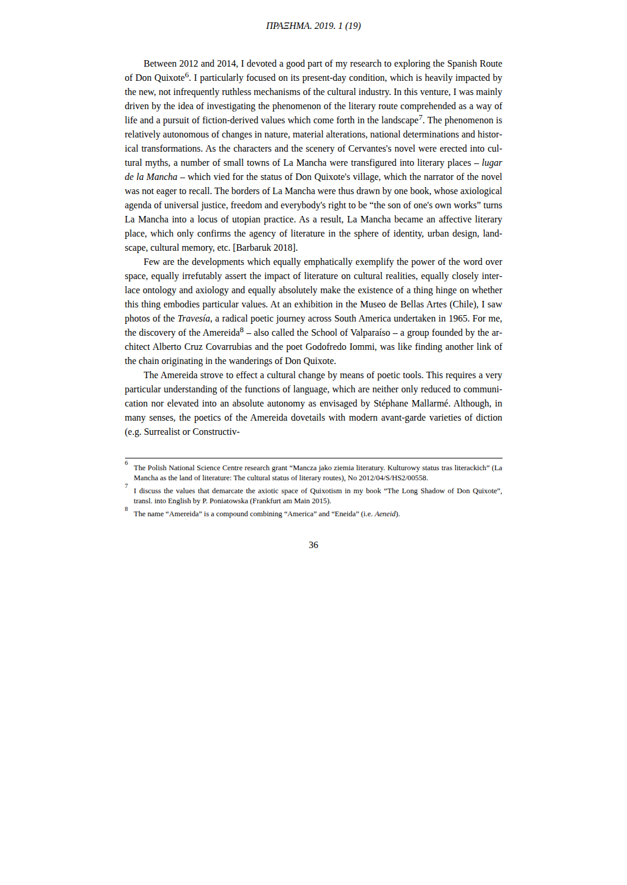ΠΡΑΞΗΜΑ. 2019. 1 (19)
Between 2012 and 2014, I devoted a good part of my research to exploring the Spanish Route of Don Quixote6. I particularly focused on its present-day condition, which is heavily impacted by the new, not infrequently ruthless mechanisms of the cultural industry. In this venture, I was mainly driven by the idea of investigating the phenomenon of the literary route comprehended as a way of life and a pursuit of fiction-derived values which come forth in the landscape7. The phenomenon is relatively autonomous of changes in nature, material alterations, national determinations and historical transformations. As the characters and the scenery of Cervantes's novel were erected into cultural myths, a number of small towns of La Mancha were transfigured into literary places – lugar de la Mancha – which vied for the status of Don Quixote's village, which the narrator of the novel was not eager to recall. The borders of La Mancha were thus drawn by one book, whose axiological agenda of universal justice, freedom and everybody's right to be “the son of one's own works” turns La Mancha into a locus of utopian practice. As a result, La Mancha became an affective literary place, which only confirms the agency of literature in the sphere of identity, urban design, landscape, cultural memory, etc. [Barbaruk 2018].
Few are the developments which equally emphatically exemplify the power of the word over space, equally irrefutably assert the impact of literature on cultural realities, equally closely interlace ontology and axiology and equally absolutely make the existence of a thing hinge on whether this thing embodies particular values. At an exhibition in the Museo de Bellas Artes (Chile), I saw photos of the Travesía, a radical poetic journey across South America undertaken in 1965. For me, the discovery of the Amereida8 – also called the School of Valparaíso – a group founded by the architect Alberto Cruz Covarrubias and the poet Godofredo Iommi, was like finding another link of the chain originating in the wanderings of Don Quixote.
The Amereida strove to effect a cultural change by means of poetic tools. This requires a very particular understanding of the functions of language, which are neither only reduced to communication nor elevated into an absolute autonomy as envisaged by Stéphane Mallarmé. Although, in many senses, the poetics of the Amereida dovetails with modern avant-garde varieties of diction (e.g. Surrealist or Constructiv-
6 The Polish National Science Centre research grant “Mancza jako ziemia literatury. Kulturowy status tras literackich” (La Mancha as the land of literature: The cultural status of literary routes), No 2012/04/S/HS2/00558.
7 I discuss the values that demarcate the axiotic space of Quixotism in my book “The Long Shadow of Don Quixote”, transl. into English by P. Poniatowska (Frankfurt am Main 2015).
8 The name “Amereida” is a compound combining “America” and “Eneida” (i.e. Aeneid).
36